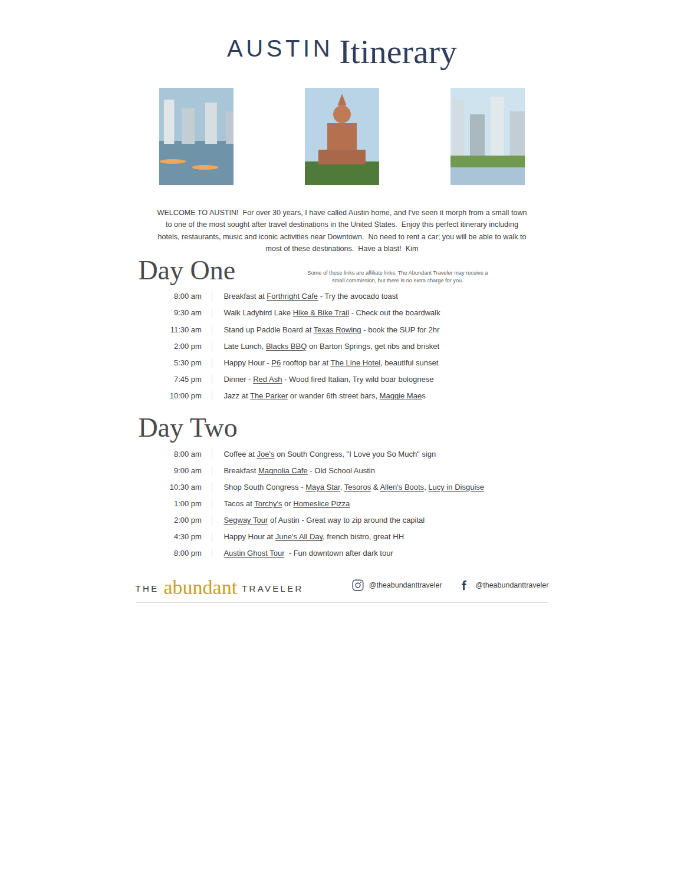AUSTIN Itinerary
WELCOME TO AUSTIN! For over 30 years, I have called Austin home, and I've seen it morph from a small town to one of the most sought after travel destinations in the United States. Enjoy this perfect itinerary including hotels, restaurants, music and iconic activities near Downtown. No need to rent a car; you will be able to walk to most of these destinations. Have a blast! Kim
Day One
Some of these links are affiliate links; The Abundant Traveler may receive a
small commission, but there is no extra charge for you.
8:00 am Breakfast at Forthright Cafe - Try the avocado toast
9:30 am Walk Ladybird Lake Hike & Bike Trail - Check out the boardwalk
11:30 am Stand up Paddle Board at Texas Rowing - book the SUP for 2hr
2:00 pm Late Lunch, Blacks BBQ on Barton Springs, get ribs and brisket
5:30 pm Happy Hour - P6 rooftop bar at The Line Hotel, beautiful sunset
7:45 pm Dinner - Red Ash - Wood fired Italian, Try wild boar bolognese
10:00 pm Jazz at The Parker or wander 6th street bars, Maggie Maes
Day Two
8:00 am Coffee at Joe's on South Congress, "I Love you So Much" sign
9:00 am Breakfast Magnolia Cafe - Old School Austin
10:30 am Shop South Congress - Maya Star, Tesoros & Allen's Boots, Lucy in Disguise
1:00 pm Tacos at Torchy's or Homeslice Pizza
2:00 pm Segway Tour of Austin - Great way to zip around the capital
4:30 pm Happy Hour at June's All Day, french bistro, great HH
8:00 pm Austin Ghost Tour - Fun downtown after dark tour
THE abundant TRAVELER
@theabundanttraveler @theabundanttraveler